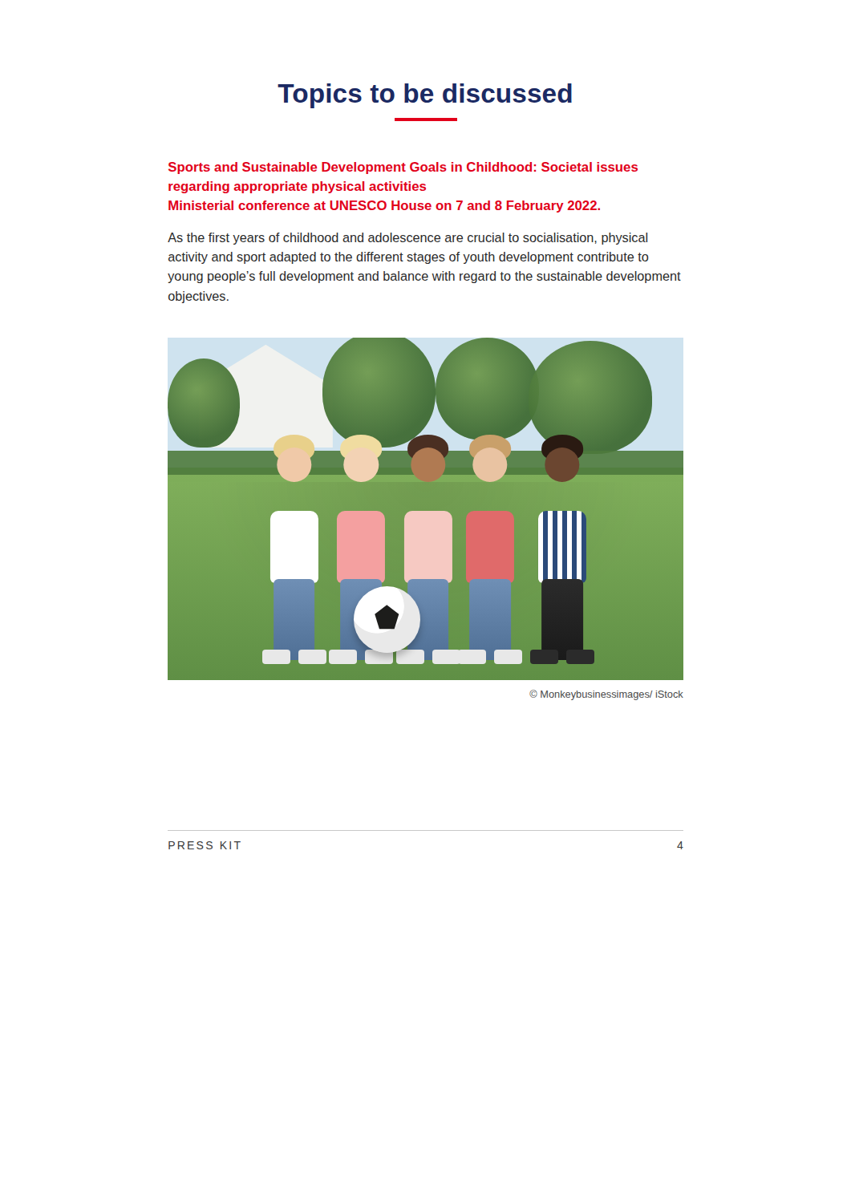Topics to be discussed
Sports and Sustainable Development Goals in Childhood: Societal issues regarding appropriate physical activities
Ministerial conference at UNESCO House on 7 and 8 February 2022.
As the first years of childhood and adolescence are crucial to socialisation, physical activity and sport adapted to the different stages of youth development contribute to young people’s full development and balance with regard to the sustainable development objectives.
© Monkeybusinessimages/ iStock
Press kit 4